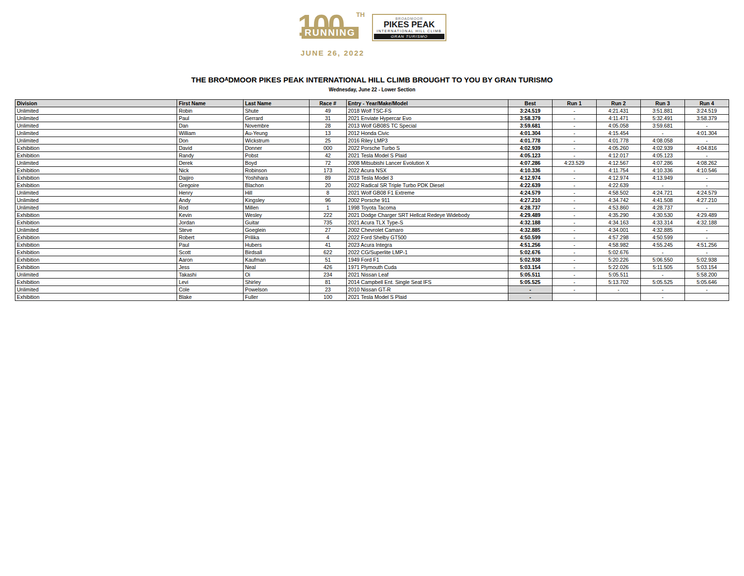100 TH RUNNING JUNE 26, 2022
BROADMOOR
PIKES PEAK
INTERNATIONAL HILL CLIMB
GRAN TURISMO
THE BROᴬDMOOR PIKES PEAK INTERNATIONAL HILL CLIMB BROUGHT TO YOU BY GRAN TURISMO
Wednesday, June 22 - Lower Section
| Division | First Name | Last Name | Race # | Entry - Year/Make/Model | Best | Run 1 | Run 2 | Run 3 | Run 4 |
| --- | --- | --- | --- | --- | --- | --- | --- | --- | --- |
| Unlimited | Robin | Shute | 49 | 2018 Wolf TSC-FS | 3:24.519 | - | 4:21.431 | 3:51.881 | 3:24.519 |
| Unlimited | Paul | Gerrard | 31 | 2021 Enviate Hypercar Evo | 3:58.379 | - | 4:11.471 | 5:32.491 | 3:58.379 |
| Unlimited | Dan | Novembre | 28 | 2013 Wolf GB08S TC Special | 3:59.681 | - | 4:05.058 | 3:59.681 | - |
| Unlimited | William | Au-Yeung | 13 | 2012 Honda Civic | 4:01.304 | - | 4:15.454 | - | 4:01.304 |
| Unlimited | Don | Wickstrum | 25 | 2016 Riley LMP3 | 4:01.778 | - | 4:01.778 | 4:08.058 | - |
| Exhibition | David | Donner | 000 | 2022 Porsche Turbo S | 4:02.939 | - | 4:05.260 | 4:02.939 | 4:04.816 |
| Exhibition | Randy | Pobst | 42 | 2021 Tesla Model S Plaid | 4:05.123 | - | 4:12.017 | 4:05.123 | - |
| Unlimited | Derek | Boyd | 72 | 2008 Mitsubishi Lancer Evolution X | 4:07.286 | 4:23.529 | 4:12.567 | 4:07.286 | 4:08.262 |
| Exhibition | Nick | Robinson | 173 | 2022 Acura NSX | 4:10.336 | - | 4:11.754 | 4:10.336 | 4:10.546 |
| Exhibition | Daijiro | Yoshihara | 89 | 2018 Tesla Model 3 | 4:12.974 | - | 4:12.974 | 4:13.949 | - |
| Exhibition | Gregoire | Blachon | 20 | 2022 Radical SR Triple Turbo PDK Diesel | 4:22.639 | - | 4:22.639 | - | - |
| Unlimited | Henry | Hill | 8 | 2021 Wolf GB08 F1 Extreme | 4:24.579 | - | 4:58.502 | 4:24.721 | 4:24.579 |
| Unlimited | Andy | Kingsley | 96 | 2002 Porsche 911 | 4:27.210 | - | 4:34.742 | 4:41.508 | 4:27.210 |
| Unlimited | Rod | Millen | 1 | 1998 Toyota Tacoma | 4:28.737 | - | 4:53.860 | 4:28.737 | - |
| Exhibition | Kevin | Wesley | 222 | 2021 Dodge Charger SRT Hellcat Redeye Widebody | 4:29.489 | - | 4:35.290 | 4:30.530 | 4:29.489 |
| Exhibition | Jordan | Guitar | 735 | 2021 Acura TLX Type-S | 4:32.188 | - | 4:34.163 | 4:33.314 | 4:32.188 |
| Unlimited | Steve | Goeglein | 27 | 2002 Chevrolet Camaro | 4:32.885 | - | 4:34.001 | 4:32.885 | - |
| Exhibition | Robert | Prilika | 4 | 2022 Ford Shelby GT500 | 4:50.599 | - | 4:57.298 | 4:50.599 | - |
| Exhibition | Paul | Hubers | 41 | 2023 Acura Integra | 4:51.256 | - | 4:58.982 | 4:55.245 | 4:51.256 |
| Exhibition | Scott | Birdsall | 622 | 2022 CG/Superlite LMP-1 | 5:02.676 | - | 5:02.676 | - | - |
| Exhibition | Aaron | Kaufman | 51 | 1949 Ford F1 | 5:02.938 | - | 5:20.226 | 5:06.550 | 5:02.938 |
| Exhibition | Jess | Neal | 426 | 1971 Plymouth Cuda | 5:03.154 | - | 5:22.026 | 5:11.505 | 5:03.154 |
| Unlimited | Takashi | Oi | 234 | 2021 Nissan Leaf | 5:05.511 | - | 5:05.511 | - | 5:58.200 |
| Exhibition | Levi | Shirley | 81 | 2014 Campbell Ent. Single Seat IFS | 5:05.525 | - | 5:13.702 | 5:05.525 | 5:05.646 |
| Unlimited | Cole | Powelson | 23 | 2010 Nissan GT-R | - | - | - | - | - |
| Exhibition | Blake | Fuller | 100 | 2021 Tesla Model S Plaid | - | | | - | |